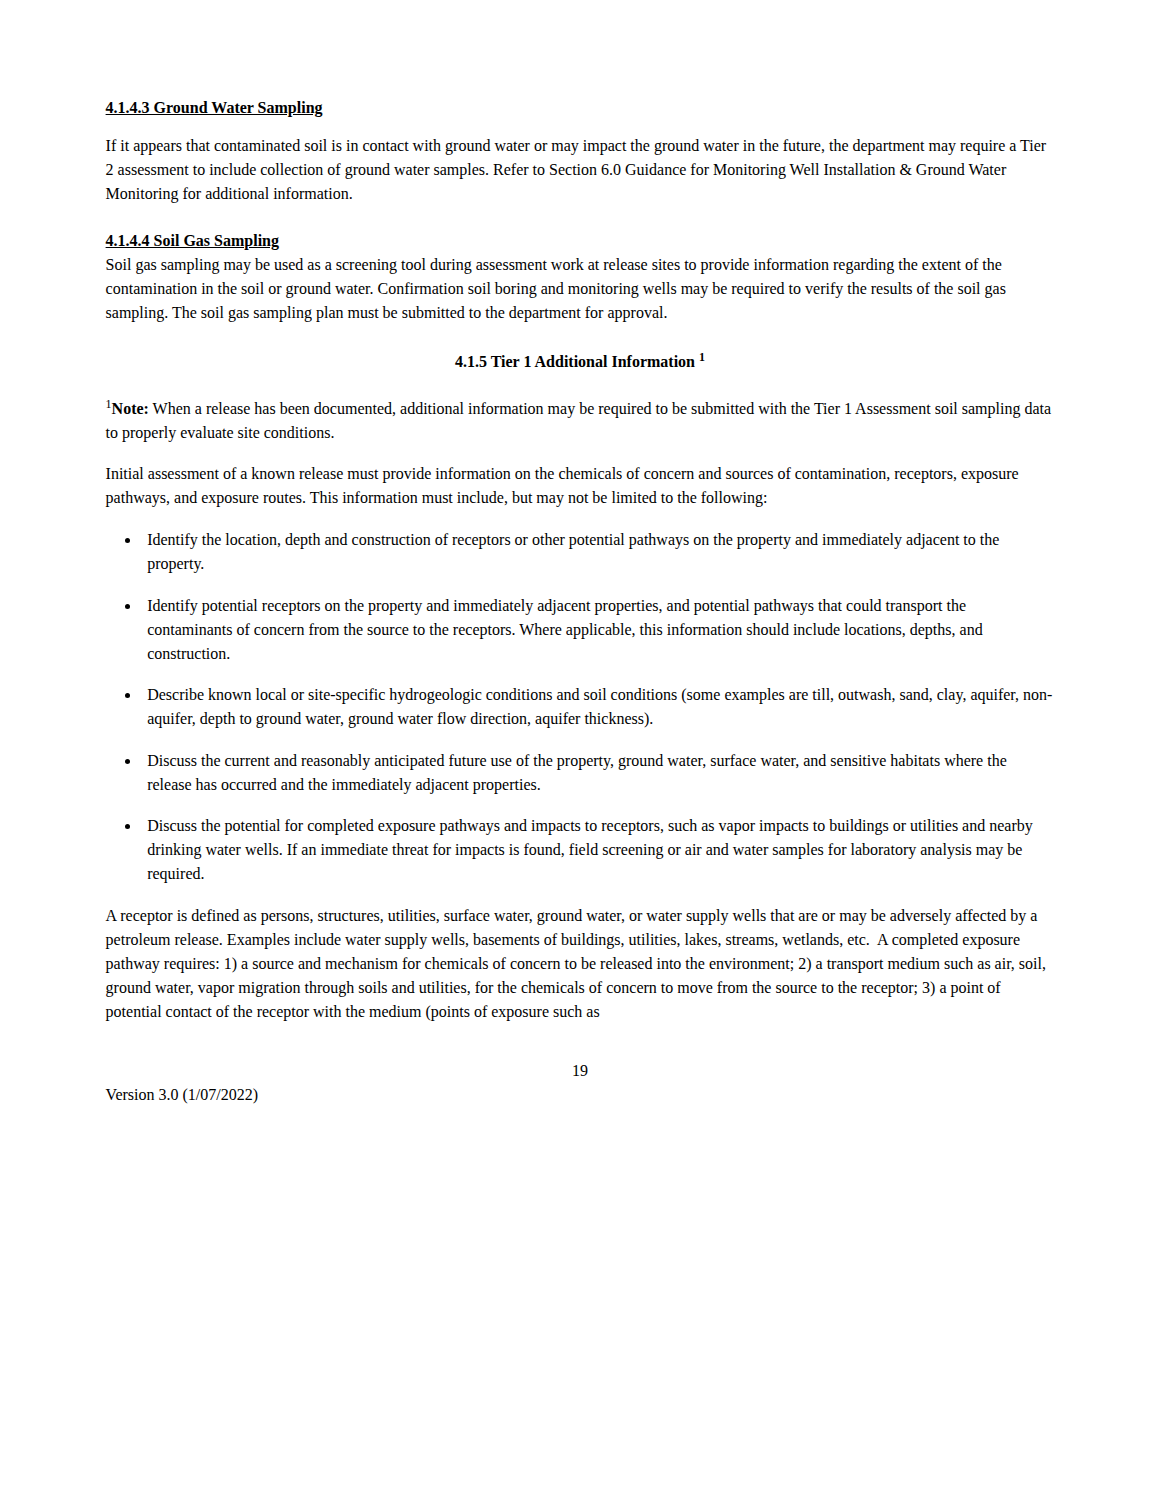4.1.4.3 Ground Water Sampling
If it appears that contaminated soil is in contact with ground water or may impact the ground water in the future, the department may require a Tier 2 assessment to include collection of ground water samples. Refer to Section 6.0 Guidance for Monitoring Well Installation & Ground Water Monitoring for additional information.
4.1.4.4 Soil Gas Sampling
Soil gas sampling may be used as a screening tool during assessment work at release sites to provide information regarding the extent of the contamination in the soil or ground water. Confirmation soil boring and monitoring wells may be required to verify the results of the soil gas sampling. The soil gas sampling plan must be submitted to the department for approval.
4.1.5 Tier 1 Additional Information 1
1Note: When a release has been documented, additional information may be required to be submitted with the Tier 1 Assessment soil sampling data to properly evaluate site conditions.
Initial assessment of a known release must provide information on the chemicals of concern and sources of contamination, receptors, exposure pathways, and exposure routes. This information must include, but may not be limited to the following:
Identify the location, depth and construction of receptors or other potential pathways on the property and immediately adjacent to the property.
Identify potential receptors on the property and immediately adjacent properties, and potential pathways that could transport the contaminants of concern from the source to the receptors. Where applicable, this information should include locations, depths, and construction.
Describe known local or site-specific hydrogeologic conditions and soil conditions (some examples are till, outwash, sand, clay, aquifer, non-aquifer, depth to ground water, ground water flow direction, aquifer thickness).
Discuss the current and reasonably anticipated future use of the property, ground water, surface water, and sensitive habitats where the release has occurred and the immediately adjacent properties.
Discuss the potential for completed exposure pathways and impacts to receptors, such as vapor impacts to buildings or utilities and nearby drinking water wells. If an immediate threat for impacts is found, field screening or air and water samples for laboratory analysis may be required.
A receptor is defined as persons, structures, utilities, surface water, ground water, or water supply wells that are or may be adversely affected by a petroleum release. Examples include water supply wells, basements of buildings, utilities, lakes, streams, wetlands, etc. A completed exposure pathway requires: 1) a source and mechanism for chemicals of concern to be released into the environment; 2) a transport medium such as air, soil, ground water, vapor migration through soils and utilities, for the chemicals of concern to move from the source to the receptor; 3) a point of potential contact of the receptor with the medium (points of exposure such as
19
Version 3.0 (1/07/2022)